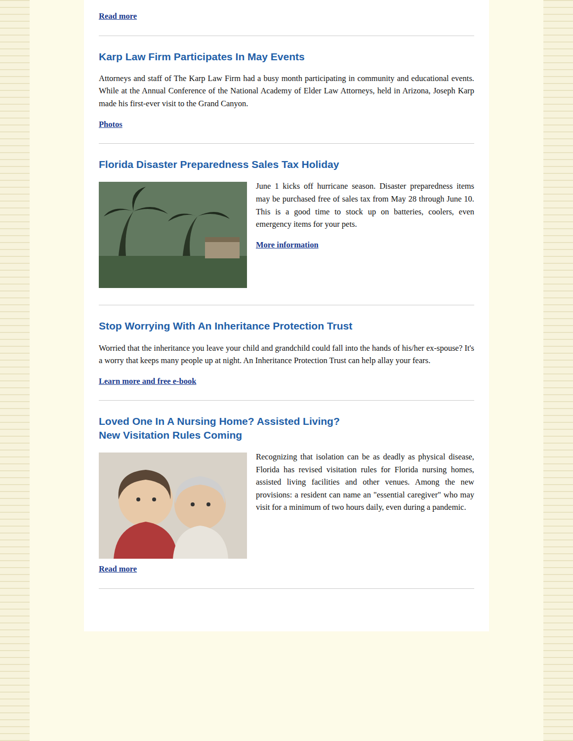Read more
Karp Law Firm Participates In May Events
Attorneys and staff of The Karp Law Firm had a busy month participating in community and educational events. While at the Annual Conference of the National Academy of Elder Law Attorneys, held in Arizona, Joseph Karp made his first-ever visit to the Grand Canyon.
Photos
Florida Disaster Preparedness Sales Tax Holiday
June 1 kicks off hurricane season. Disaster preparedness items may be purchased free of sales tax from May 28 through June 10. This is a good time to stock up on batteries, coolers, even emergency items for your pets.
More information
Stop Worrying With An Inheritance Protection Trust
Worried that the inheritance you leave your child and grandchild could fall into the hands of his/her ex-spouse? It's a worry that keeps many people up at night. An Inheritance Protection Trust can help allay your fears.
Learn more and free e-book
Loved One In A Nursing Home? Assisted Living?
New Visitation Rules Coming
Recognizing that isolation can be as deadly as physical disease, Florida has revised visitation rules for Florida nursing homes, assisted living facilities and other venues. Among the new provisions: a resident can name an "essential caregiver" who may visit for a minimum of two hours daily, even during a pandemic.
Read more